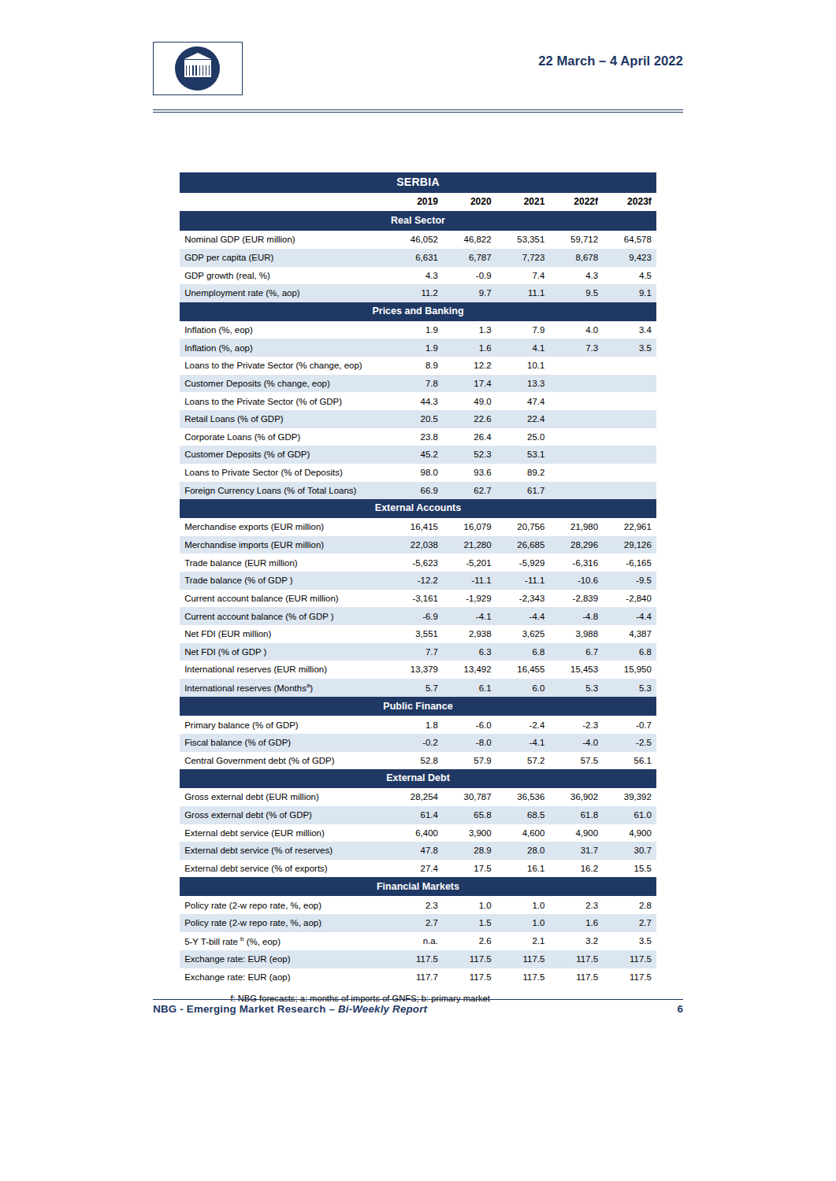22 March – 4 April 2022
| SERBIA |
| --- |
| | 2019 | 2020 | 2021 | 2022f | 2023f |
| Real Sector |
| Nominal GDP (EUR million) | 46,052 | 46,822 | 53,351 | 59,712 | 64,578 |
| GDP per capita (EUR) | 6,631 | 6,787 | 7,723 | 8,678 | 9,423 |
| GDP growth (real, %) | 4.3 | -0.9 | 7.4 | 4.3 | 4.5 |
| Unemployment rate (%, aop) | 11.2 | 9.7 | 11.1 | 9.5 | 9.1 |
| Prices and Banking |
| Inflation (%, eop) | 1.9 | 1.3 | 7.9 | 4.0 | 3.4 |
| Inflation (%, aop) | 1.9 | 1.6 | 4.1 | 7.3 | 3.5 |
| Loans to the Private Sector (% change, eop) | 8.9 | 12.2 | 10.1 | | |
| Customer Deposits (% change, eop) | 7.8 | 17.4 | 13.3 | | |
| Loans to the Private Sector (% of GDP) | 44.3 | 49.0 | 47.4 | | |
| Retail Loans (% of GDP) | 20.5 | 22.6 | 22.4 | | |
| Corporate Loans (% of GDP) | 23.8 | 26.4 | 25.0 | | |
| Customer Deposits (% of GDP) | 45.2 | 52.3 | 53.1 | | |
| Loans to Private Sector (% of Deposits) | 98.0 | 93.6 | 89.2 | | |
| Foreign Currency Loans (% of Total Loans) | 66.9 | 62.7 | 61.7 | | |
| External Accounts |
| Merchandise exports (EUR million) | 16,415 | 16,079 | 20,756 | 21,980 | 22,961 |
| Merchandise imports (EUR million) | 22,038 | 21,280 | 26,685 | 28,296 | 29,126 |
| Trade balance (EUR million) | -5,623 | -5,201 | -5,929 | -6,316 | -6,165 |
| Trade balance (% of GDP ) | -12.2 | -11.1 | -11.1 | -10.6 | -9.5 |
| Current account balance (EUR million) | -3,161 | -1,929 | -2,343 | -2,839 | -2,840 |
| Current account balance (% of GDP ) | -6.9 | -4.1 | -4.4 | -4.8 | -4.4 |
| Net FDI (EUR million) | 3,551 | 2,938 | 3,625 | 3,988 | 4,387 |
| Net FDI (% of GDP ) | 7.7 | 6.3 | 6.8 | 6.7 | 6.8 |
| International reserves (EUR million) | 13,379 | 13,492 | 16,455 | 15,453 | 15,950 |
| International reserves (Months a ) | 5.7 | 6.1 | 6.0 | 5.3 | 5.3 |
| Public Finance |
| Primary balance (% of GDP) | 1.8 | -6.0 | -2.4 | -2.3 | -0.7 |
| Fiscal balance (% of GDP) | -0.2 | -8.0 | -4.1 | -4.0 | -2.5 |
| Central Government debt (% of GDP) | 52.8 | 57.9 | 57.2 | 57.5 | 56.1 |
| External Debt |
| Gross external debt (EUR million) | 28,254 | 30,787 | 36,536 | 36,902 | 39,392 |
| Gross external debt (% of GDP) | 61.4 | 65.8 | 68.5 | 61.8 | 61.0 |
| External debt service (EUR million) | 6,400 | 3,900 | 4,600 | 4,900 | 4,900 |
| External debt service (% of reserves) | 47.8 | 28.9 | 28.0 | 31.7 | 30.7 |
| External debt service (% of exports) | 27.4 | 17.5 | 16.1 | 16.2 | 15.5 |
| Financial Markets |
| Policy rate (2-w repo rate, %, eop) | 2.3 | 1.0 | 1.0 | 2.3 | 2.8 |
| Policy rate (2-w repo rate, %, aop) | 2.7 | 1.5 | 1.0 | 1.6 | 2.7 |
| 5-Y T-bill rate b (%, eop) | n.a. | 2.6 | 2.1 | 3.2 | 3.5 |
| Exchange rate: EUR (eop) | 117.5 | 117.5 | 117.5 | 117.5 | 117.5 |
| Exchange rate: EUR (aop) | 117.7 | 117.5 | 117.5 | 117.5 | 117.5 |
f: NBG forecasts; a: months of imports of GNFS; b: primary market
NBG - Emerging Market Research – Bi-Weekly Report
6